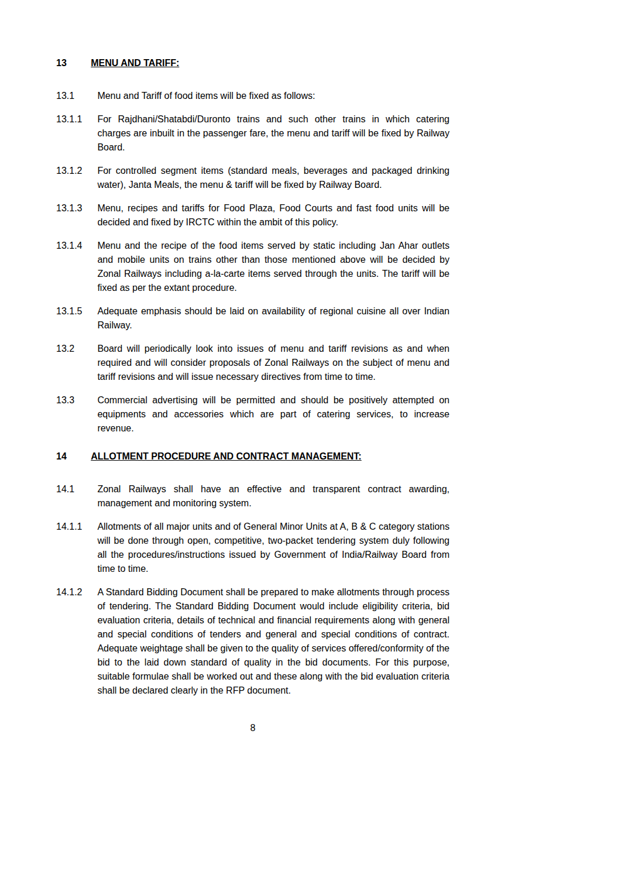13
MENU AND TARIFF:
13.1 Menu and Tariff of food items will be fixed as follows:
13.1.1 For Rajdhani/Shatabdi/Duronto trains and such other trains in which catering charges are inbuilt in the passenger fare, the menu and tariff will be fixed by Railway Board.
13.1.2 For controlled segment items (standard meals, beverages and packaged drinking water), Janta Meals, the menu & tariff will be fixed by Railway Board.
13.1.3 Menu, recipes and tariffs for Food Plaza, Food Courts and fast food units will be decided and fixed by IRCTC within the ambit of this policy.
13.1.4 Menu and the recipe of the food items served by static including Jan Ahar outlets and mobile units on trains other than those mentioned above will be decided by Zonal Railways including a-la-carte items served through the units. The tariff will be fixed as per the extant procedure.
13.1.5 Adequate emphasis should be laid on availability of regional cuisine all over Indian Railway.
13.2 Board will periodically look into issues of menu and tariff revisions as and when required and will consider proposals of Zonal Railways on the subject of menu and tariff revisions and will issue necessary directives from time to time.
13.3 Commercial advertising will be permitted and should be positively attempted on equipments and accessories which are part of catering services, to increase revenue.
14
ALLOTMENT PROCEDURE AND CONTRACT MANAGEMENT:
14.1 Zonal Railways shall have an effective and transparent contract awarding, management and monitoring system.
14.1.1 Allotments of all major units and of General Minor Units at A, B & C category stations will be done through open, competitive, two-packet tendering system duly following all the procedures/instructions issued by Government of India/Railway Board from time to time.
14.1.2 A Standard Bidding Document shall be prepared to make allotments through process of tendering. The Standard Bidding Document would include eligibility criteria, bid evaluation criteria, details of technical and financial requirements along with general and special conditions of tenders and general and special conditions of contract. Adequate weightage shall be given to the quality of services offered/conformity of the bid to the laid down standard of quality in the bid documents. For this purpose, suitable formulae shall be worked out and these along with the bid evaluation criteria shall be declared clearly in the RFP document.
8